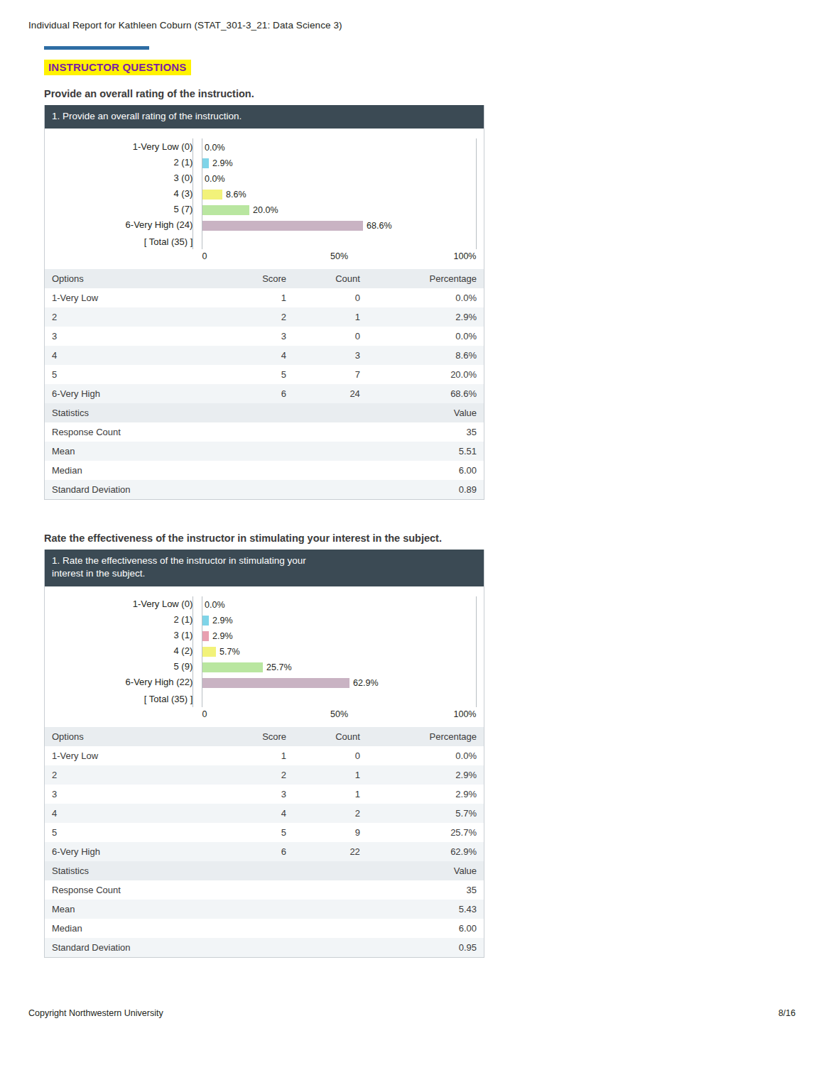Individual Report for Kathleen Coburn (STAT_301-3_21: Data Science 3)
INSTRUCTOR QUESTIONS
Provide an overall rating of the instruction.
1. Provide an overall rating of the instruction.
| 1-Very Low (0) | | 0.0% |
| 2 (1) | | 2.9% |
| 3 (0) | | 0.0% |
| 4 (3) | | 8.6% |
| 5 (7) | | 20.0% |
| 6-Very High (24) | | 68.6% |
| [ Total (35) ] | | |
| | | 0 50% 100% |
| Options | Score | Count | Percentage |
| --- | --- | --- | --- |
| 1-Very Low | 1 | 0 | 0.0% |
| 2 | 2 | 1 | 2.9% |
| 3 | 3 | 0 | 0.0% |
| 4 | 4 | 3 | 8.6% |
| 5 | 5 | 7 | 20.0% |
| 6-Very High | 6 | 24 | 68.6% |
| Statistics | | | Value |
| Response Count | | | 35 |
| Mean | | | 5.51 |
| Median | | | 6.00 |
| Standard Deviation | | | 0.89 |
Rate the effectiveness of the instructor in stimulating your interest in the subject.
1. Rate the effectiveness of the instructor in stimulating your
interest in the subject.
| 1-Very Low (0) | | 0.0% |
| 2 (1) | | 2.9% |
| 3 (1) | | 2.9% |
| 4 (2) | | 5.7% |
| 5 (9) | | 25.7% |
| 6-Very High (22) | | 62.9% |
| [ Total (35) ] | | |
| | | 0 50% 100% |
| Options | Score | Count | Percentage |
| --- | --- | --- | --- |
| 1-Very Low | 1 | 0 | 0.0% |
| 2 | 2 | 1 | 2.9% |
| 3 | 3 | 1 | 2.9% |
| 4 | 4 | 2 | 5.7% |
| 5 | 5 | 9 | 25.7% |
| 6-Very High | 6 | 22 | 62.9% |
| Statistics | | | Value |
| Response Count | | | 35 |
| Mean | | | 5.43 |
| Median | | | 6.00 |
| Standard Deviation | | | 0.95 |
Copyright Northwestern University 8/16